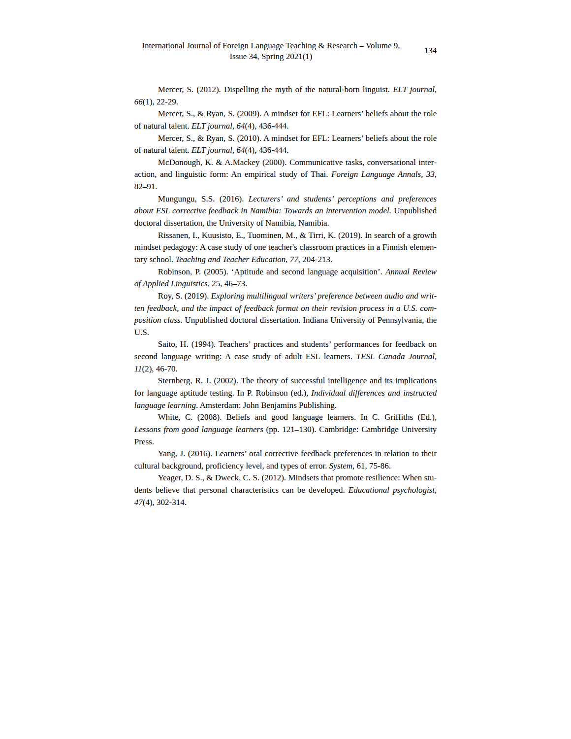International Journal of Foreign Language Teaching & Research – Volume 9, Issue 34, Spring 2021(1)
134
Mercer, S. (2012). Dispelling the myth of the natural-born linguist. ELT journal, 66(1), 22-29.
Mercer, S., & Ryan, S. (2009). A mindset for EFL: Learners’ beliefs about the role of natural talent. ELT journal, 64(4), 436-444.
Mercer, S., & Ryan, S. (2010). A mindset for EFL: Learners’ beliefs about the role of natural talent. ELT journal, 64(4), 436-444.
McDonough, K. & A.Mackey (2000). Communicative tasks, conversational interaction, and linguistic form: An empirical study of Thai. Foreign Language Annals, 33, 82–91.
Mungungu, S.S. (2016). Lecturers’ and students’ perceptions and preferences about ESL corrective feedback in Namibia: Towards an intervention model. Unpublished doctoral dissertation, the University of Namibia, Namibia.
Rissanen, I., Kuusisto, E., Tuominen, M., & Tirri, K. (2019). In search of a growth mindset pedagogy: A case study of one teacher's classroom practices in a Finnish elementary school. Teaching and Teacher Education, 77, 204-213.
Robinson, P. (2005). ‘Aptitude and second language acquisition’. Annual Review of Applied Linguistics, 25, 46–73.
Roy, S. (2019). Exploring multilingual writers’ preference between audio and written feedback, and the impact of feedback format on their revision process in a U.S. composition class. Unpublished doctoral dissertation. Indiana University of Pennsylvania, the U.S.
Saito, H. (1994). Teachers’ practices and students’ performances for feedback on second language writing: A case study of adult ESL learners. TESL Canada Journal, 11(2), 46-70.
Sternberg, R. J. (2002). The theory of successful intelligence and its implications for language aptitude testing. In P. Robinson (ed.), Individual differences and instructed language learning. Amsterdam: John Benjamins Publishing.
White, C. (2008). Beliefs and good language learners. In C. Griffiths (Ed.), Lessons from good language learners (pp. 121–130). Cambridge: Cambridge University Press.
Yang, J. (2016). Learners’ oral corrective feedback preferences in relation to their cultural background, proficiency level, and types of error. System, 61, 75-86.
Yeager, D. S., & Dweck, C. S. (2012). Mindsets that promote resilience: When students believe that personal characteristics can be developed. Educational psychologist, 47(4), 302-314.